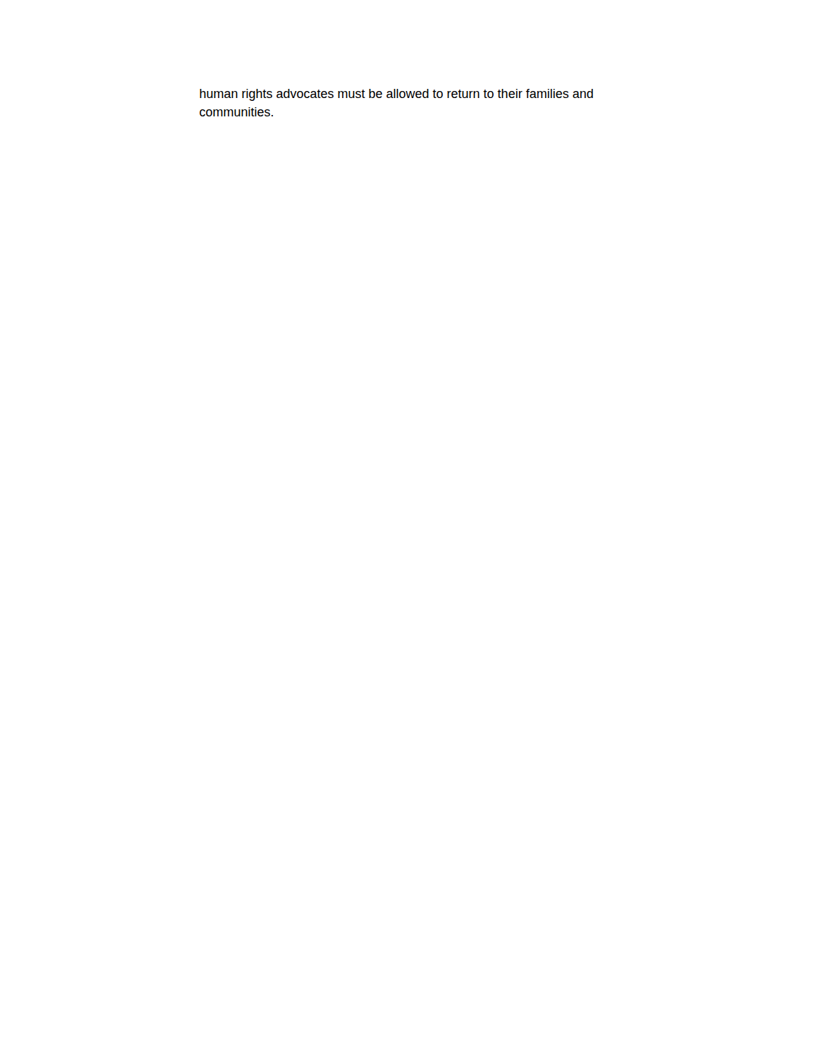human rights advocates must be allowed to return to their families and communities.